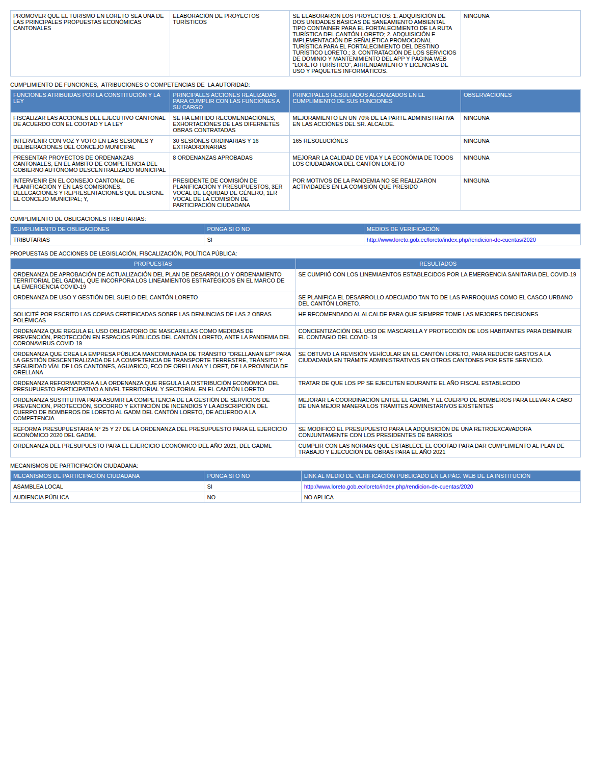| PROMOVER QUE EL TURISMO EN LORETO SEA UNA DE LAS PRINCIPALES PROPUESTAS ECONÓMICAS CANTONALES | ELABORACIÓN DE PROYECTOS TURÍSTICOS | SE ELABORARON LOS PROYECTOS: 1. ADQUISICIÓN DE DOS UNIDADES BÁSICAS DE SANEAMIENTO AMBIENTAL TIPO CONTAINER PARA EL FORTALECIMIENTO DE LA RUTA TURÍSTICA DEL CANTÓN LORETO; 2. ADQUISICIÓN E IMPLEMENTACIÓN DE SEÑALÉTICA PROMOCIONAL TURÍSTICA PARA EL FORTALECIMIENTO DEL DESTINO TURÍSTICO LORETO.; 3. CONTRATACIÓN DE LOS SERVICIOS DE DOMINIO Y MANTENIMIENTO DEL APP Y PÁGINA WEB “LORETO TURÍSTICO”, ARRENDAMIENTO Y LICENCIAS DE USO Y PAQUETES INFORMÁTICOS. | NINGUNA |
CUMPLIMIENTO DE FUNCIONES, ATRIBUCIONES O COMPETENCIAS DE LA AUTORIDAD:
| FUNCIONES ATRIBUIDAS POR LA CONSTITUCIÓN Y LA LEY | PRINCIPALES ACCIONES REALIZADAS PARA CUMPLIR CON LAS FUNCIONES A SU CARGO | PRINCIPALES RESULTADOS ALCANZADOS EN EL CUMPLIMIENTO DE SUS FUNCIONES | OBSERVACIONES |
| --- | --- | --- | --- |
| FISCALIZAR LAS ACCIONES DEL EJECUTIVO CANTONAL DE ACUERDO CON EL COOTAD Y LA LEY | SE HA EMITIDO RECOMENDACIÓNES, EXHORTACIÓNES DE LAS DIFERNETES OBRAS CONTRATADAS | MEJORAMIENTO EN UN 70% DE LA PARTE ADMINISTRATIVA EN LAS ACCIÓNES DEL SR. ALCALDE. | NINGUNA |
| INTERVENIR CON VOZ Y VOTO EN LAS SESIONES Y DELIBERACIONES DEL CONCEJO MUNICIPAL | 30 SESIÓNES ORDINARIAS Y 16 EXTRAORDINARIAS | 165 RESOLUCIÓNES | NINGUNA |
| PRESENTAR PROYECTOS DE ORDENANZAS CANTONALES, EN EL ÁMBITO DE COMPETENCIA DEL GOBIERNO AUTÓNOMO DESCENTRALIZADO MUNICIPAL | 8 ORDENANZAS APROBADAS | MEJORAR LA CALIDAD DE VIDA Y LA ECONÓMIA DE TODOS LOS CIUDADANOA DEL CANTÓN LORETO | NINGUNA |
| INTERVENIR EN EL CONSEJO CANTONAL DE PLANIFICACIÓN Y EN LAS COMISIONES, DELEGACIONES Y REPRESENTACIONES QUE DESIGNE EL CONCEJO MUNICIPAL; Y, | PRESIDENTE DE COMISIÓN DE PLANIFICACIÓN Y PRESUPUESTOS, 3ER VOCAL DE EQUIDAD DE GÉNERO, 1ER VOCAL DE LA COMISIÓN DE PARTICIPACIÓN CIUDADANA | POR MOTIVOS DE LA PANDEMIA NO SE REALIZARON ACTIVIDADES EN LA COMISIÓN QUE PRESIDO | NINGUNA |
CUMPLIMIENTO DE OBLIGACIONES TRIBUTARIAS:
| CUMPLIMIENTO DE OBLIGACIONES | PONGA SI O NO | MEDIOS DE VERIFICACIÓN |
| --- | --- | --- |
| TRIBUTARIAS | SI | http://www.loreto.gob.ec/loreto/index.php/rendicion-de-cuentas/2020 |
PROPUESTAS DE ACCIONES DE LEGISLACIÓN, FISCALIZACIÓN, POLÍTICA PÚBLICA:
| PROPUESTAS | RESULTADOS |
| --- | --- |
| ORDENANZA DE APROBACIÓN DE ACTUALIZACIÓN DEL PLAN DE DESARROLLO Y ORDENAMIENTO TERRITORIAL DEL GADML, QUE INCORPORA LOS LINEAMIENTOS ESTRATÉGICOS EN EL MARCO DE LA EMERGENCIA COVID-19 | SE CUMPIIÓ CON LOS LINEMIAENTOS ESTABLECIDOS POR LA EMERGENCIA SANITARIA DEL COVID-19 |
| ORDENANZA DE USO Y GESTIÓN DEL SUELO DEL CANTÓN LORETO | SE PLANIFICA EL DESARROLLO ADECUADO TAN TO DE LAS PARROQUIAS COMO EL CASCO URBANO DEL CANTÓN LORETO. |
| SOLICITÉ POR ESCRITO LAS COPIAS CERTIFICADAS SOBRE LAS DENUNCIAS DE LAS 2 OBRAS POLÉMICAS | HE RECOMENDADO AL ALCALDE PARA QUE SIEMPRE TOME LAS MEJORES DECISIONES |
| ORDENANZA QUE REGULA EL USO OBLIGATORIO DE MASCARILLAS COMO MEDIDAS DE PREVENCIÓN, PROTECCIÓN EN ESPACIOS PÚBLICOS DEL CANTÓN LORETO, ANTE LA PANDEMIA DEL CORONAVIRUS COVID-19 | CONCIENTIZACIÓN DEL USO DE MASCARILLA Y PROTECCIÓN DE LOS HABITANTES PARA DISMINUIR EL CONTAGIO DEL COVID- 19 |
| ORDENANZA QUE CREA LA EMPRESA PÚBLICA MANCOMUNADA DE TRÁNSITO "ORELLANAN EP" PARA LA GESTIÓN DESCENTRALIZADA DE LA COMPETENCIA DE TRANSPORTE TERRESTRE, TRÁNSITO Y SEGURIDAD VÍAL DE LOS CANTONES, AGUARICO, FCO DE ORELLANA Y LORET, DE LA PROVINCIA DE ORELLANA | SE OBTUVO LA REVISIÓN VEHÍCULAR EN EL CANTÓN LORETO, PARA REDUCIR GASTOS A LA CIUDADANÍA EN TRÁMITE ADMINISTRATIVOS EN OTROS CANTONES POR ESTE SERVICIO. |
| ORDENANZA REFORMATORIA A LA ORDENANZA QUE REGULA LA DISTRIBUCIÓN ECONÓMICA DEL PRESUPUESTO PARTICIPATIVO A NIVEL TERRITORIAL Y SECTORIAL EN EL CANTÓN LORETO | TRATAR DE QUE LOS PP SE EJECUTEN EDURANTE EL AÑO FISCAL ESTABLECIDO |
| ORDENANZA SUSTITUTIVA PARA ASUMIR LA COMPETENCIA DE LA GESTIÓN DE SERVICIOS DE PREVENCION, PROTECCIÓN, SOCORRO Y EXTINCIÓN DE INCENDIOS Y LA ADSCRIPCIÓN DEL CUERPO DE BOMBEROS DE LORETO AL GADM DEL CANTÓN LORETO, DE ACUERDO A LA COMPETENCIA | MEJORAR LA COORDINACIÓN ENTEE EL GADML Y EL CUERPO DE BOMBEROS PARA LLEVAR A CABO DE UNA MEJOR MANERA LOS TRÁMITES ADMINISTARIVOS EXISTENTES |
| REFORMA PRESUPUESTARIA N° 25 Y 27 DE LA ORDENANZA DEL PRESUPUESTO PARA EL EJERCICIO ECONÓMICO 2020 DEL GADML | SE MODIFICÓ EL PRESUPUESTO PARA LA ADQUISICIÓN DE UNA RETROEXCAVADORA CONJUNTAMENTE CON LOS PRESIDENTES DE BARRIOS |
| ORDENANZA DEL PRESUPUESTO PARA EL EJERCICIO ECONÓMICO DEL AÑO 2021, DEL GADML | CUMPLIR CON LAS NORMAS QUE ESTABLECE EL COOTAD PARA DAR CUMPLIMIENTO AL PLAN DE TRABAJO Y EJECUCIÓN DE OBRAS PARA EL AÑO 2021 |
MECANISMOS DE PARTICIPACIÓN CIUDADANA:
| MECANISMOS DE PARTICIPACIÓN CIUDADANA | PONGA SI O NO | LINK AL MEDIO DE VERIFICACIÓN PUBLICADO EN LA PÁG. WEB DE LA INSTITUCIÓN |
| --- | --- | --- |
| ASAMBLEA LOCAL | SI | http://www.loreto.gob.ec/loreto/index.php/rendicion-de-cuentas/2020 |
| AUDIENCIA PÚBLICA | NO | NO APLICA |